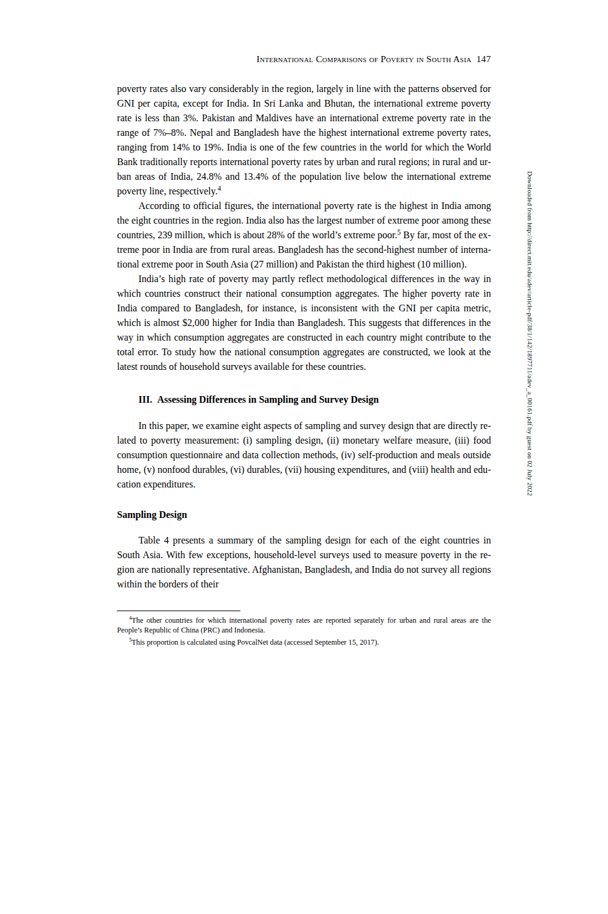Downloaded from http://direct.mit.edu/adev/article-pdf/38/1/142/1897711/adev_a_00161.pdf by guest on 02 July 2022
International Comparisons of Poverty in South Asia 147
poverty rates also vary considerably in the region, largely in line with the patterns observed for GNI per capita, except for India. In Sri Lanka and Bhutan, the international extreme poverty rate is less than 3%. Pakistan and Maldives have an international extreme poverty rate in the range of 7%–8%. Nepal and Bangladesh have the highest international extreme poverty rates, ranging from 14% to 19%. India is one of the few countries in the world for which the World Bank traditionally reports international poverty rates by urban and rural regions; in rural and urban areas of India, 24.8% and 13.4% of the population live below the international extreme poverty line, respectively.4
According to official figures, the international poverty rate is the highest in India among the eight countries in the region. India also has the largest number of extreme poor among these countries, 239 million, which is about 28% of the world’s extreme poor.5 By far, most of the extreme poor in India are from rural areas. Bangladesh has the second-highest number of international extreme poor in South Asia (27 million) and Pakistan the third highest (10 million).
India’s high rate of poverty may partly reflect methodological differences in the way in which countries construct their national consumption aggregates. The higher poverty rate in India compared to Bangladesh, for instance, is inconsistent with the GNI per capita metric, which is almost $2,000 higher for India than Bangladesh. This suggests that differences in the way in which consumption aggregates are constructed in each country might contribute to the total error. To study how the national consumption aggregates are constructed, we look at the latest rounds of household surveys available for these countries.
III. Assessing Differences in Sampling and Survey Design
In this paper, we examine eight aspects of sampling and survey design that are directly related to poverty measurement: (i) sampling design, (ii) monetary welfare measure, (iii) food consumption questionnaire and data collection methods, (iv) self-production and meals outside home, (v) nonfood durables, (vi) durables, (vii) housing expenditures, and (viii) health and education expenditures.
Sampling Design
Table 4 presents a summary of the sampling design for each of the eight countries in South Asia. With few exceptions, household-level surveys used to measure poverty in the region are nationally representative. Afghanistan, Bangladesh, and India do not survey all regions within the borders of their
4The other countries for which international poverty rates are reported separately for urban and rural areas are the People’s Republic of China (PRC) and Indonesia.
5This proportion is calculated using PovcalNet data (accessed September 15, 2017).